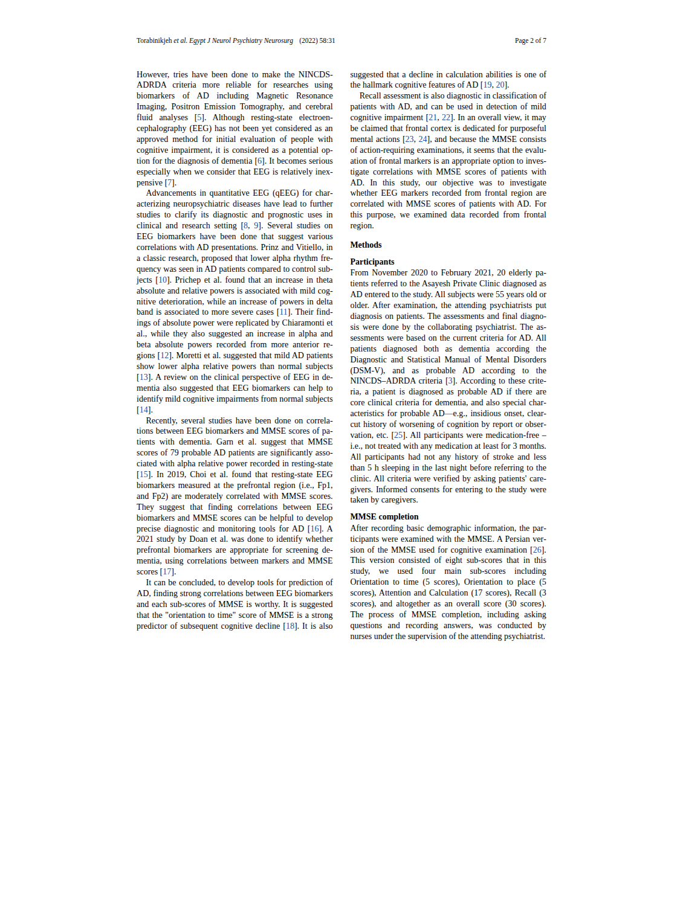Torabinikjeh et al. Egypt J Neurol Psychiatry Neurosurg(2022) 58:31
Page 2 of 7
However, tries have been done to make the NINCDS-ADRDA criteria more reliable for researches using biomarkers of AD including Magnetic Resonance Imaging, Positron Emission Tomography, and cerebral fluid analyses [5]. Although resting-state electroencephalography (EEG) has not been yet considered as an approved method for initial evaluation of people with cognitive impairment, it is considered as a potential option for the diagnosis of dementia [6]. It becomes serious especially when we consider that EEG is relatively inexpensive [7].
Advancements in quantitative EEG (qEEG) for characterizing neuropsychiatric diseases have lead to further studies to clarify its diagnostic and prognostic uses in clinical and research setting [8, 9]. Several studies on EEG biomarkers have been done that suggest various correlations with AD presentations. Prinz and Vitiello, in a classic research, proposed that lower alpha rhythm frequency was seen in AD patients compared to control subjects [10]. Prichep et al. found that an increase in theta absolute and relative powers is associated with mild cognitive deterioration, while an increase of powers in delta band is associated to more severe cases [11]. Their findings of absolute power were replicated by Chiaramonti et al., while they also suggested an increase in alpha and beta absolute powers recorded from more anterior regions [12]. Moretti et al. suggested that mild AD patients show lower alpha relative powers than normal subjects [13]. A review on the clinical perspective of EEG in dementia also suggested that EEG biomarkers can help to identify mild cognitive impairments from normal subjects [14].
Recently, several studies have been done on correlations between EEG biomarkers and MMSE scores of patients with dementia. Garn et al. suggest that MMSE scores of 79 probable AD patients are significantly associated with alpha relative power recorded in resting-state [15]. In 2019, Choi et al. found that resting-state EEG biomarkers measured at the prefrontal region (i.e., Fp1, and Fp2) are moderately correlated with MMSE scores. They suggest that finding correlations between EEG biomarkers and MMSE scores can be helpful to develop precise diagnostic and monitoring tools for AD [16]. A 2021 study by Doan et al. was done to identify whether prefrontal biomarkers are appropriate for screening dementia, using correlations between markers and MMSE scores [17].
It can be concluded, to develop tools for prediction of AD, finding strong correlations between EEG biomarkers and each sub-scores of MMSE is worthy. It is suggested that the "orientation to time" score of MMSE is a strong predictor of subsequent cognitive decline [18]. It is also suggested that a decline in calculation abilities is one of the hallmark cognitive features of AD [19, 20].
Recall assessment is also diagnostic in classification of patients with AD, and can be used in detection of mild cognitive impairment [21, 22]. In an overall view, it may be claimed that frontal cortex is dedicated for purposeful mental actions [23, 24], and because the MMSE consists of action-requiring examinations, it seems that the evaluation of frontal markers is an appropriate option to investigate correlations with MMSE scores of patients with AD. In this study, our objective was to investigate whether EEG markers recorded from frontal region are correlated with MMSE scores of patients with AD. For this purpose, we examined data recorded from frontal region.
Methods
Participants
From November 2020 to February 2021, 20 elderly patients referred to the Asayesh Private Clinic diagnosed as AD entered to the study. All subjects were 55 years old or older. After examination, the attending psychiatrists put diagnosis on patients. The assessments and final diagnosis were done by the collaborating psychiatrist. The assessments were based on the current criteria for AD. All patients diagnosed both as dementia according the Diagnostic and Statistical Manual of Mental Disorders (DSM-V), and as probable AD according to the NINCDS–ADRDA criteria [3]. According to these criteria, a patient is diagnosed as probable AD if there are core clinical criteria for dementia, and also special characteristics for probable AD—e.g., insidious onset, clear-cut history of worsening of cognition by report or observation, etc. [25]. All participants were medication-free –i.e., not treated with any medication at least for 3 months. All participants had not any history of stroke and less than 5 h sleeping in the last night before referring to the clinic. All criteria were verified by asking patients' caregivers. Informed consents for entering to the study were taken by caregivers.
MMSE completion
After recording basic demographic information, the participants were examined with the MMSE. A Persian version of the MMSE used for cognitive examination [26]. This version consisted of eight sub-scores that in this study, we used four main sub-scores including Orientation to time (5 scores), Orientation to place (5 scores), Attention and Calculation (17 scores), Recall (3 scores), and altogether as an overall score (30 scores). The process of MMSE completion, including asking questions and recording answers, was conducted by nurses under the supervision of the attending psychiatrist.